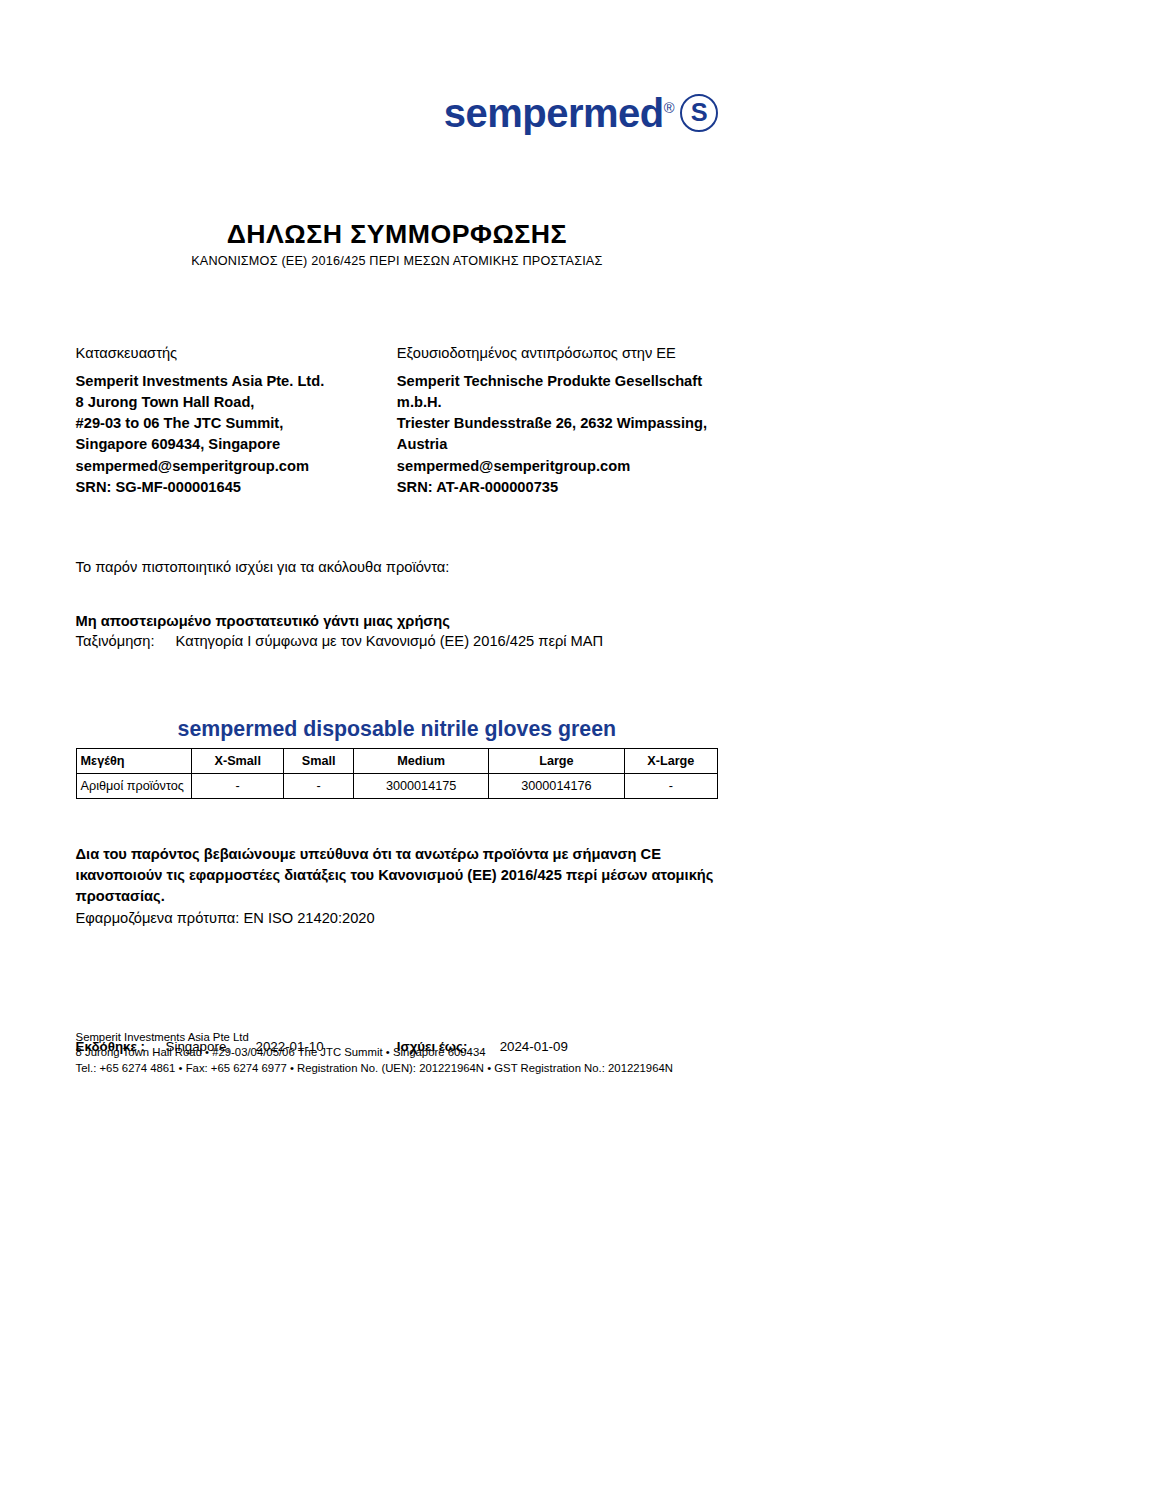sempermed®
ΔΗΛΩΣΗ ΣΥΜΜΟΡΦΩΣΗΣ
ΚΑΝΟΝΙΣΜΟΣ (ΕΕ) 2016/425 ΠΕΡΙ ΜΕΣΩΝ ΑΤΟΜΙΚΗΣ ΠΡΟΣΤΑΣΙΑΣ
| Κατασκευαστής Semperit Investments Asia Pte. Ltd. 8 Jurong Town Hall Road, #29-03 to 06 The JTC Summit, Singapore 609434, Singapore sempermed@semperitgroup.com SRN: SG-MF-000001645 | Εξουσιοδοτημένος αντιπρόσωπος στην ΕΕ Semperit Technische Produkte Gesellschaft m.b.H. Triester Bundesstraße 26, 2632 Wimpassing, Austria sempermed@semperitgroup.com SRN: AT-AR-000000735 |
Το παρόν πιστοποιητικό ισχύει για τα ακόλουθα προϊόντα:
Μη αποστειρωμένο προστατευτικό γάντι μιας χρήσης
Ταξινόμηση: Κατηγορία I σύμφωνα με τον Κανονισμό (ΕΕ) 2016/425 περί ΜΑΠ
sempermed disposable nitrile gloves green
| Μεγέθη | X-Small | Small | Medium | Large | X-Large |
| --- | --- | --- | --- | --- | --- |
| Αριθμοί προϊόντος | - | - | 3000014175 | 3000014176 | - |
Δια του παρόντος βεβαιώνουμε υπεύθυνα ότι τα ανωτέρω προϊόντα με σήμανση CE ικανοποιούν τις εφαρμοστέες διατάξεις του Κανονισμού (ΕΕ) 2016/425 περί μέσων ατομικής προστασίας.
Εφαρμοζόμενα πρότυπα: EN ISO 21420:2020
| Εκδόθηκε : | Singapore, | 2022-01-10 | Ισχύει έως: | 2024-01-09 |
Semperit Investments Asia Pte Ltd
8 Jurong Town Hall Road • #29-03/04/05/06 The JTC Summit • Singapore 609434
Tel.: +65 6274 4861 • Fax: +65 6274 6977 • Registration No. (UEN): 201221964N • GST Registration No.: 201221964N